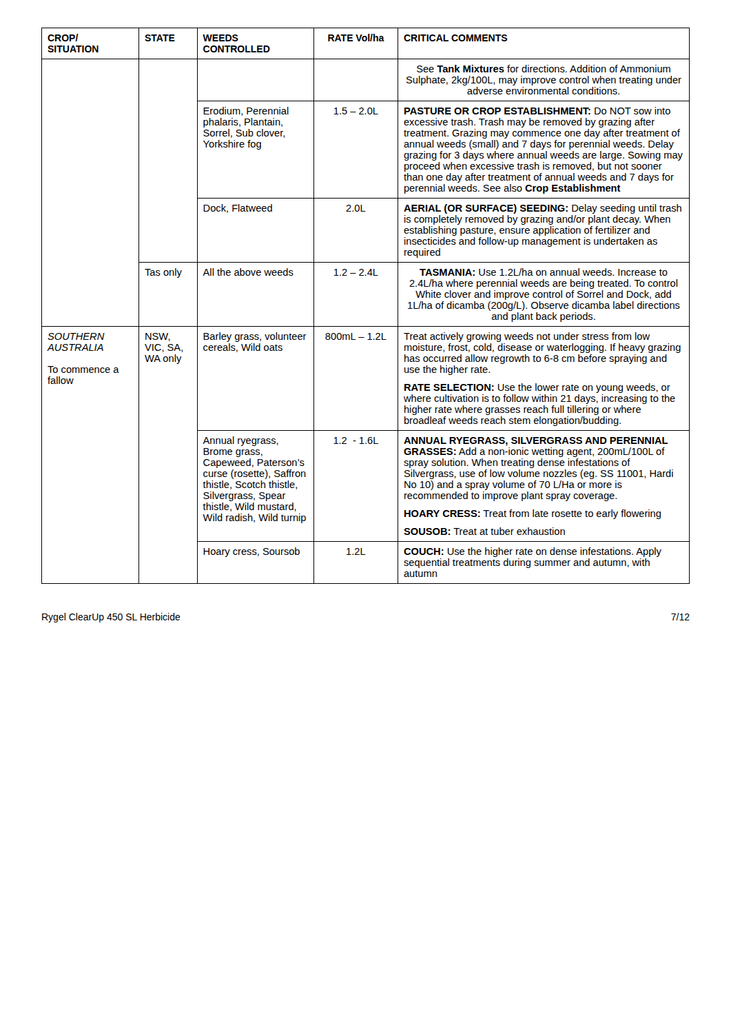| CROP/ SITUATION | STATE | WEEDS CONTROLLED | RATE Vol/ha | CRITICAL COMMENTS |
| --- | --- | --- | --- | --- |
| | | | | See Tank Mixtures for directions. Addition of Ammonium Sulphate, 2kg/100L, may improve control when treating under adverse environmental conditions. |
| Erodium, Perennial phalaris, Plantain, Sorrel, Sub clover, Yorkshire fog | 1.5 – 2.0L | PASTURE OR CROP ESTABLISHMENT: Do NOT sow into excessive trash. Trash may be removed by grazing after treatment. Grazing may commence one day after treatment of annual weeds (small) and 7 days for perennial weeds. Delay grazing for 3 days where annual weeds are large. Sowing may proceed when excessive trash is removed, but not sooner than one day after treatment of annual weeds and 7 days for perennial weeds. See also Crop Establishment |
| Dock, Flatweed | 2.0L | AERIAL (OR SURFACE) SEEDING: Delay seeding until trash is completely removed by grazing and/or plant decay. When establishing pasture, ensure application of fertilizer and insecticides and follow-up management is undertaken as required |
| Tas only | All the above weeds | 1.2 – 2.4L | TASMANIA: Use 1.2L/ha on annual weeds. Increase to 2.4L/ha where perennial weeds are being treated. To control White clover and improve control of Sorrel and Dock, add 1L/ha of dicamba (200g/L). Observe dicamba label directions and plant back periods. |
| SOUTHERN AUSTRALIA To commence a fallow | NSW, VIC, SA, WA only | Barley grass, volunteer cereals, Wild oats | 800mL – 1.2L | Treat actively growing weeds not under stress from low moisture, frost, cold, disease or waterlogging. If heavy grazing has occurred allow regrowth to 6-8 cm before spraying and use the higher rate. RATE SELECTION: Use the lower rate on young weeds, or where cultivation is to follow within 21 days, increasing to the higher rate where grasses reach full tillering or where broadleaf weeds reach stem elongation/budding. |
| Annual ryegrass, Brome grass, Capeweed, Paterson’s curse (rosette), Saffron thistle, Scotch thistle, Silvergrass, Spear thistle, Wild mustard, Wild radish, Wild turnip | 1.2 - 1.6L | ANNUAL RYEGRASS, SILVERGRASS AND PERENNIAL GRASSES: Add a non-ionic wetting agent, 200mL/100L of spray solution. When treating dense infestations of Silvergrass, use of low volume nozzles (eg. SS 11001, Hardi No 10) and a spray volume of 70 L/Ha or more is recommended to improve plant spray coverage. HOARY CRESS: Treat from late rosette to early flowering SOUSOB: Treat at tuber exhaustion |
| Hoary cress, Soursob | 1.2L | COUCH: Use the higher rate on dense infestations. Apply sequential treatments during summer and autumn, with autumn |
Rygel ClearUp 450 SL Herbicide 7/12